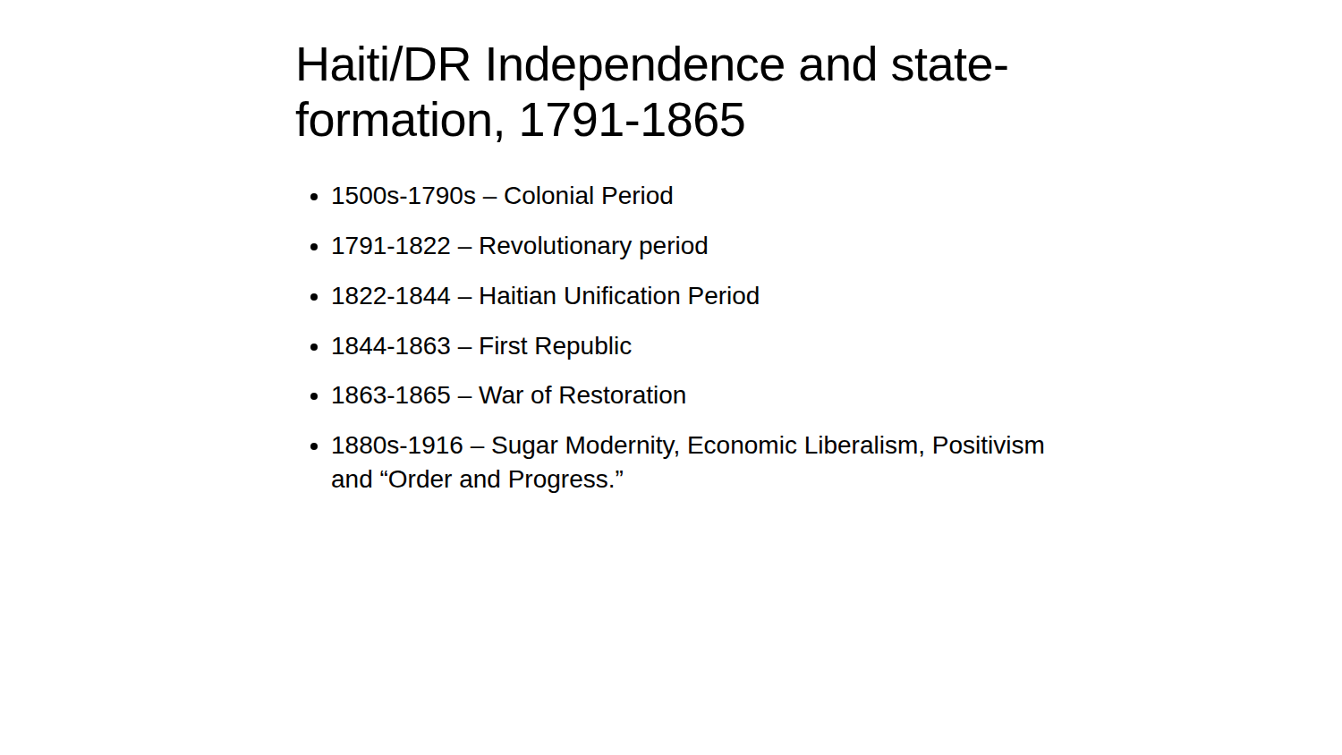Haiti/DR Independence and state-formation, 1791-1865
1500s-1790s – Colonial Period
1791-1822 – Revolutionary period
1822-1844 – Haitian Unification Period
1844-1863 – First Republic
1863-1865 – War of Restoration
1880s-1916 – Sugar Modernity, Economic Liberalism, Positivism and “Order and Progress.”